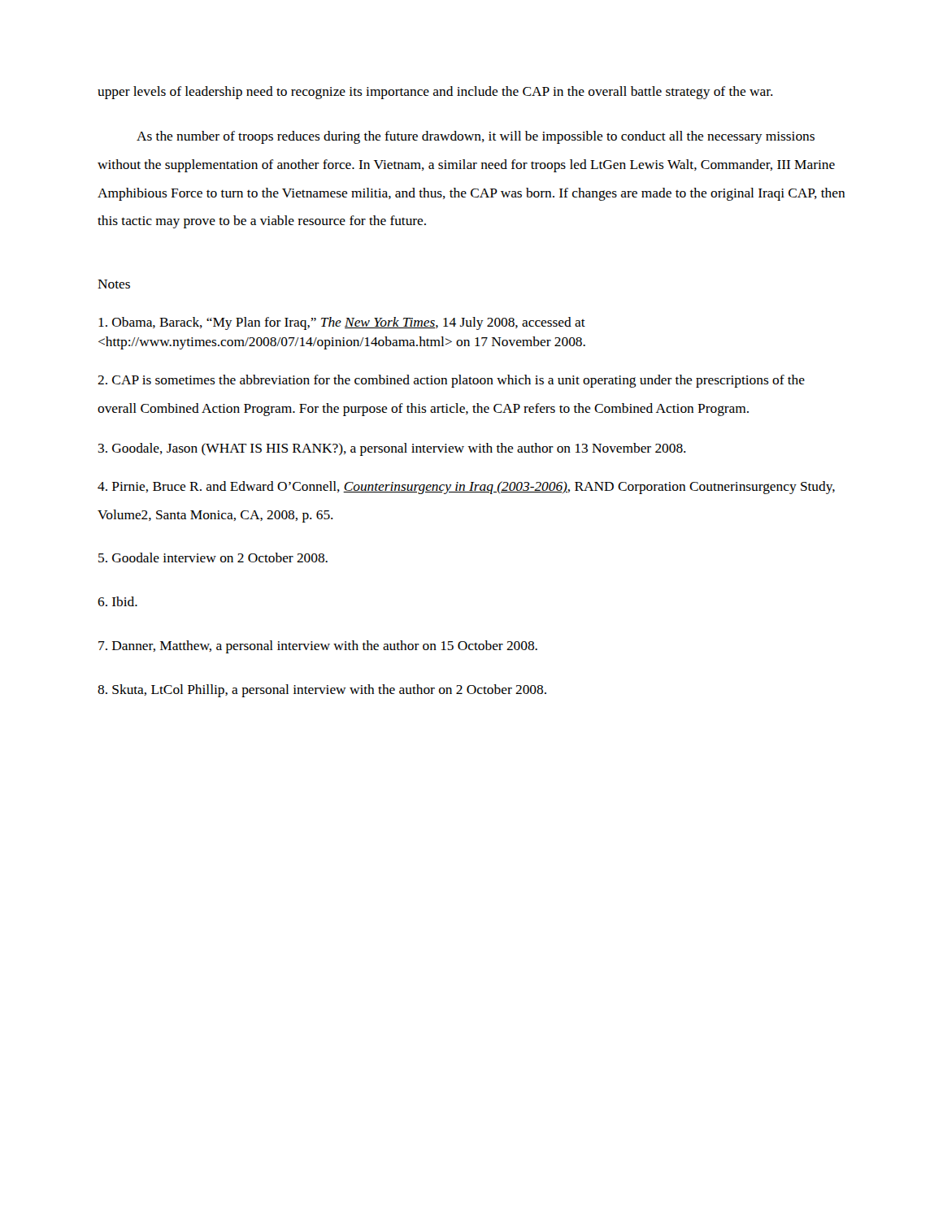upper levels of leadership need to recognize its importance and include the CAP in the overall battle strategy of the war.
As the number of troops reduces during the future drawdown, it will be impossible to conduct all the necessary missions without the supplementation of another force. In Vietnam, a similar need for troops led LtGen Lewis Walt, Commander, III Marine Amphibious Force to turn to the Vietnamese militia, and thus, the CAP was born. If changes are made to the original Iraqi CAP, then this tactic may prove to be a viable resource for the future.
Notes
1. Obama, Barack, “My Plan for Iraq,” The New York Times, 14 July 2008, accessed at <http://www.nytimes.com/2008/07/14/opinion/14obama.html> on 17 November 2008.
2. CAP is sometimes the abbreviation for the combined action platoon which is a unit operating under the prescriptions of the overall Combined Action Program. For the purpose of this article, the CAP refers to the Combined Action Program.
3. Goodale, Jason (WHAT IS HIS RANK?), a personal interview with the author on 13 November 2008.
4. Pirnie, Bruce R. and Edward O’Connell, Counterinsurgency in Iraq (2003-2006), RAND Corporation Coutnerinsurgency Study, Volume2, Santa Monica, CA, 2008, p. 65.
5. Goodale interview on 2 October 2008.
6. Ibid.
7. Danner, Matthew, a personal interview with the author on 15 October 2008.
8. Skuta, LtCol Phillip, a personal interview with the author on 2 October 2008.